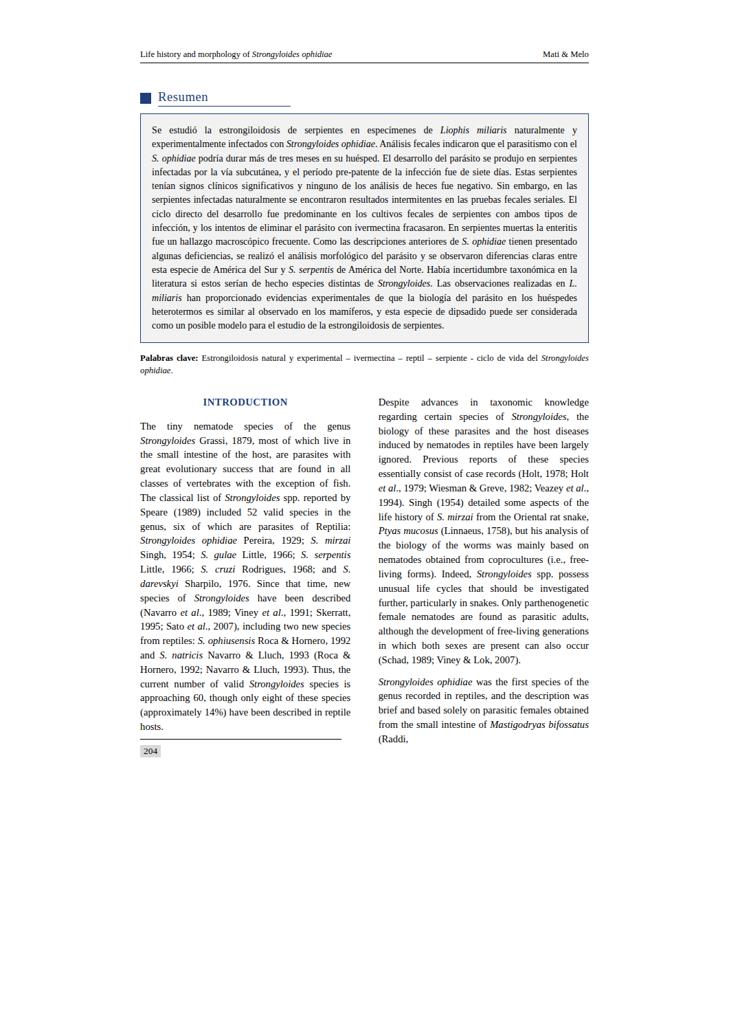Life history and morphology of Strongyloides ophidiae
Mati & Melo
Resumen
Se estudió la estrongiloidosis de serpientes en especímenes de Liophis miliaris naturalmente y experimentalmente infectados con Strongyloides ophidiae. Análisis fecales indicaron que el parasitismo con el S. ophidiae podría durar más de tres meses en su huésped. El desarrollo del parásito se produjo en serpientes infectadas por la vía subcutánea, y el período pre-patente de la infección fue de siete días. Estas serpientes tenían signos clínicos significativos y ninguno de los análisis de heces fue negativo. Sin embargo, en las serpientes infectadas naturalmente se encontraron resultados intermitentes en las pruebas fecales seriales. El ciclo directo del desarrollo fue predominante en los cultivos fecales de serpientes con ambos tipos de infección, y los intentos de eliminar el parásito con ivermectina fracasaron. En serpientes muertas la enteritis fue un hallazgo macroscópico frecuente. Como las descripciones anteriores de S. ophidiae tienen presentado algunas deficiencias, se realizó el análisis morfológico del parásito y se observaron diferencias claras entre esta especie de América del Sur y S. serpentis de América del Norte. Había incertidumbre taxonómica en la literatura si estos serían de hecho especies distintas de Strongyloides. Las observaciones realizadas en L. miliaris han proporcionado evidencias experimentales de que la biología del parásito en los huéspedes heterotermos es similar al observado en los mamíferos, y esta especie de dipsadido puede ser considerada como un posible modelo para el estudio de la estrongiloidosis de serpientes.
Palabras clave: Estrongiloidosis natural y experimental – ivermectina – reptil – serpiente - ciclo de vida del Strongyloides ophidiae.
INTRODUCTION
The tiny nematode species of the genus Strongyloides Grassi, 1879, most of which live in the small intestine of the host, are parasites with great evolutionary success that are found in all classes of vertebrates with the exception of fish. The classical list of Strongyloides spp. reported by Speare (1989) included 52 valid species in the genus, six of which are parasites of Reptilia: Strongyloides ophidiae Pereira, 1929; S. mirzai Singh, 1954; S. gulae Little, 1966; S. serpentis Little, 1966; S. cruzi Rodrigues, 1968; and S. darevskyi Sharpilo, 1976. Since that time, new species of Strongyloides have been described (Navarro et al., 1989; Viney et al., 1991; Skerratt, 1995; Sato et al., 2007), including two new species from reptiles: S. ophiusensis Roca & Hornero, 1992 and S. natricis Navarro & Lluch, 1993 (Roca & Hornero, 1992; Navarro & Lluch, 1993). Thus, the current number of valid Strongyloides species is approaching 60, though only eight of these species (approximately 14%) have been described in reptile hosts.
Despite advances in taxonomic knowledge regarding certain species of Strongyloides, the biology of these parasites and the host diseases induced by nematodes in reptiles have been largely ignored. Previous reports of these species essentially consist of case records (Holt, 1978; Holt et al., 1979; Wiesman & Greve, 1982; Veazey et al., 1994). Singh (1954) detailed some aspects of the life history of S. mirzai from the Oriental rat snake, Ptyas mucosus (Linnaeus, 1758), but his analysis of the biology of the worms was mainly based on nematodes obtained from coprocultures (i.e., free-living forms). Indeed, Strongyloides spp. possess unusual life cycles that should be investigated further, particularly in snakes. Only parthenogenetic female nematodes are found as parasitic adults, although the development of free-living generations in which both sexes are present can also occur (Schad, 1989; Viney & Lok, 2007).
Strongyloides ophidiae was the first species of the genus recorded in reptiles, and the description was brief and based solely on parasitic females obtained from the small intestine of Mastigodryas bifossatus (Raddi,
204